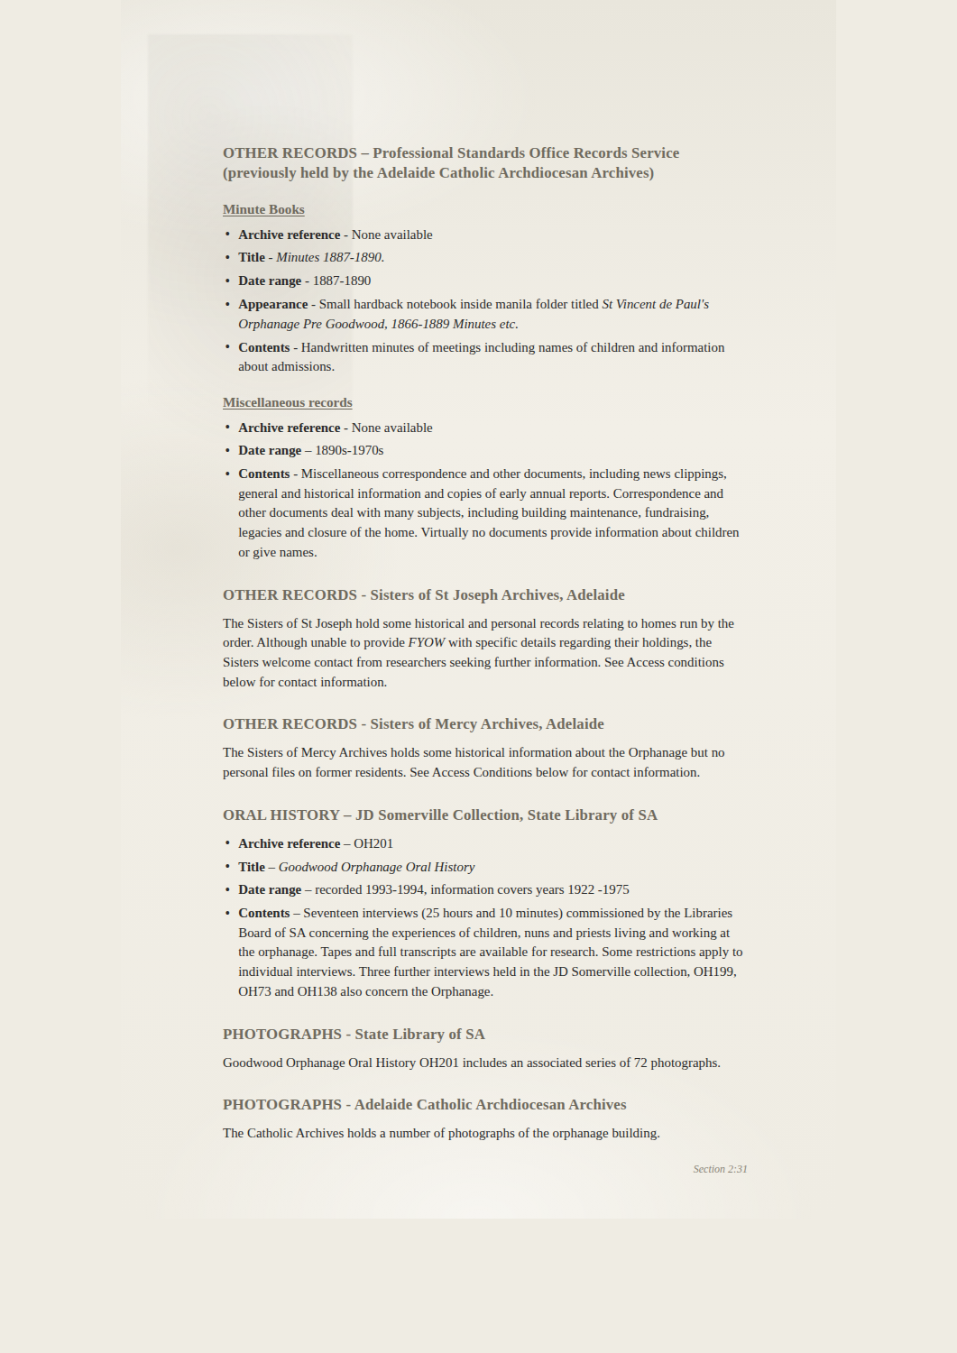OTHER RECORDS – Professional Standards Office Records Service (previously held by the Adelaide Catholic Archdiocesan Archives)
Minute Books
Archive reference - None available
Title - Minutes 1887-1890.
Date range - 1887-1890
Appearance - Small hardback notebook inside manila folder titled St Vincent de Paul's Orphanage Pre Goodwood, 1866-1889 Minutes etc.
Contents - Handwritten minutes of meetings including names of children and information about admissions.
Miscellaneous records
Archive reference - None available
Date range – 1890s-1970s
Contents - Miscellaneous correspondence and other documents, including news clippings, general and historical information and copies of early annual reports. Correspondence and other documents deal with many subjects, including building maintenance, fundraising, legacies and closure of the home. Virtually no documents provide information about children or give names.
OTHER RECORDS - Sisters of St Joseph Archives, Adelaide
The Sisters of St Joseph hold some historical and personal records relating to homes run by the order. Although unable to provide FYOW with specific details regarding their holdings, the Sisters welcome contact from researchers seeking further information. See Access conditions below for contact information.
OTHER RECORDS - Sisters of Mercy Archives, Adelaide
The Sisters of Mercy Archives holds some historical information about the Orphanage but no personal files on former residents. See Access Conditions below for contact information.
ORAL HISTORY – JD Somerville Collection, State Library of SA
Archive reference – OH201
Title – Goodwood Orphanage Oral History
Date range – recorded 1993-1994, information covers years 1922 -1975
Contents – Seventeen interviews (25 hours and 10 minutes) commissioned by the Libraries Board of SA concerning the experiences of children, nuns and priests living and working at the orphanage. Tapes and full transcripts are available for research. Some restrictions apply to individual interviews. Three further interviews held in the JD Somerville collection, OH199, OH73 and OH138 also concern the Orphanage.
PHOTOGRAPHS - State Library of SA
Goodwood Orphanage Oral History OH201 includes an associated series of 72 photographs.
PHOTOGRAPHS - Adelaide Catholic Archdiocesan Archives
The Catholic Archives holds a number of photographs of the orphanage building.
Section 2:31